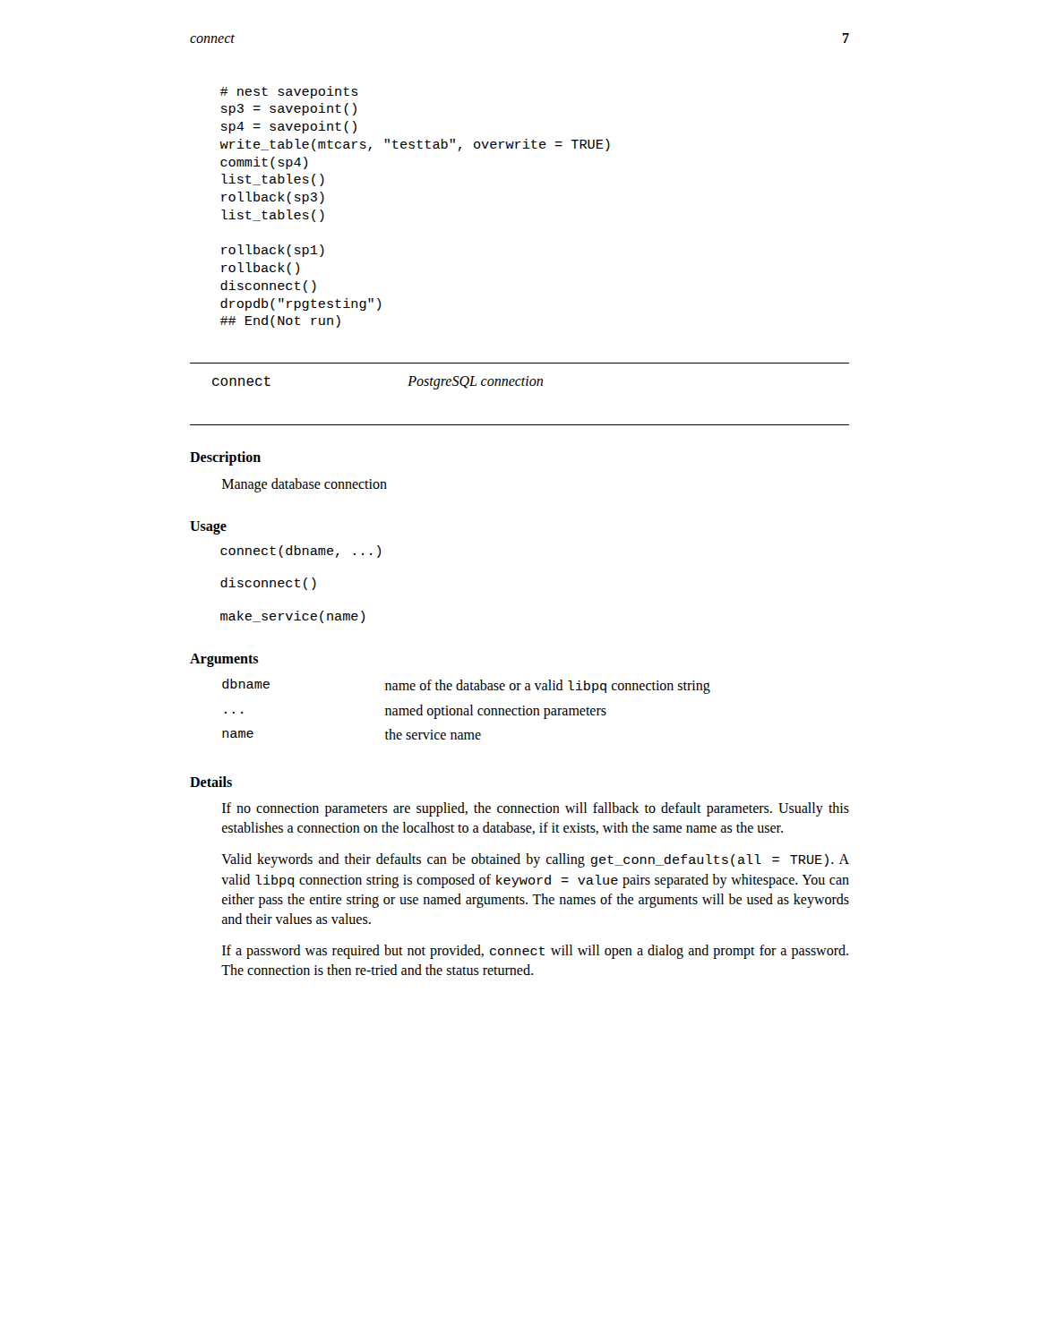connect 7
# nest savepoints
sp3 = savepoint()
sp4 = savepoint()
write_table(mtcars, "testtab", overwrite = TRUE)
commit(sp4)
list_tables()
rollback(sp3)
list_tables()

rollback(sp1)
rollback()
disconnect()
dropdb("rpgtesting")
## End(Not run)
connect PostgreSQL connection
Description
Manage database connection
Usage
connect(dbname, ...)
disconnect()
make_service(name)
Arguments
| dbname | name of the database or a valid libpq connection string |
| ... | named optional connection parameters |
| name | the service name |
Details
If no connection parameters are supplied, the connection will fallback to default parameters. Usually this establishes a connection on the localhost to a database, if it exists, with the same name as the user.
Valid keywords and their defaults can be obtained by calling get_conn_defaults(all = TRUE). A valid libpq connection string is composed of keyword = value pairs separated by whitespace. You can either pass the entire string or use named arguments. The names of the arguments will be used as keywords and their values as values.
If a password was required but not provided, connect will will open a dialog and prompt for a password. The connection is then re-tried and the status returned.